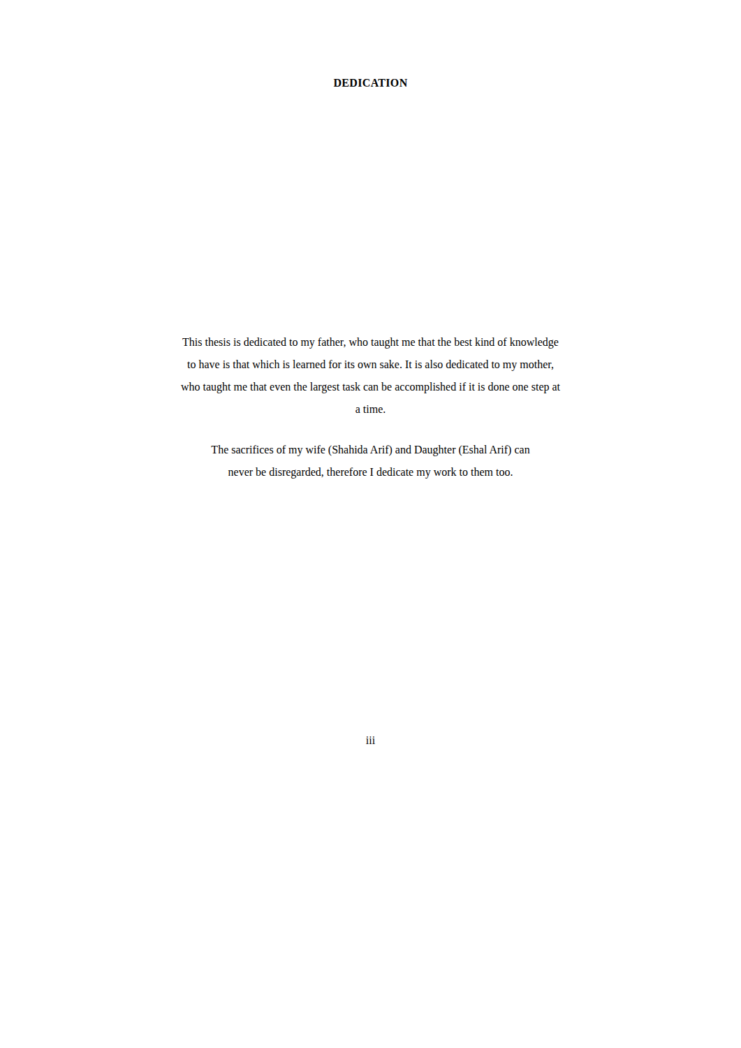DEDICATION
This thesis is dedicated to my father, who taught me that the best kind of knowledge to have is that which is learned for its own sake. It is also dedicated to my mother, who taught me that even the largest task can be accomplished if it is done one step at a time.
The sacrifices of my wife (Shahida Arif) and Daughter (Eshal Arif) can never be disregarded, therefore I dedicate my work to them too.
iii